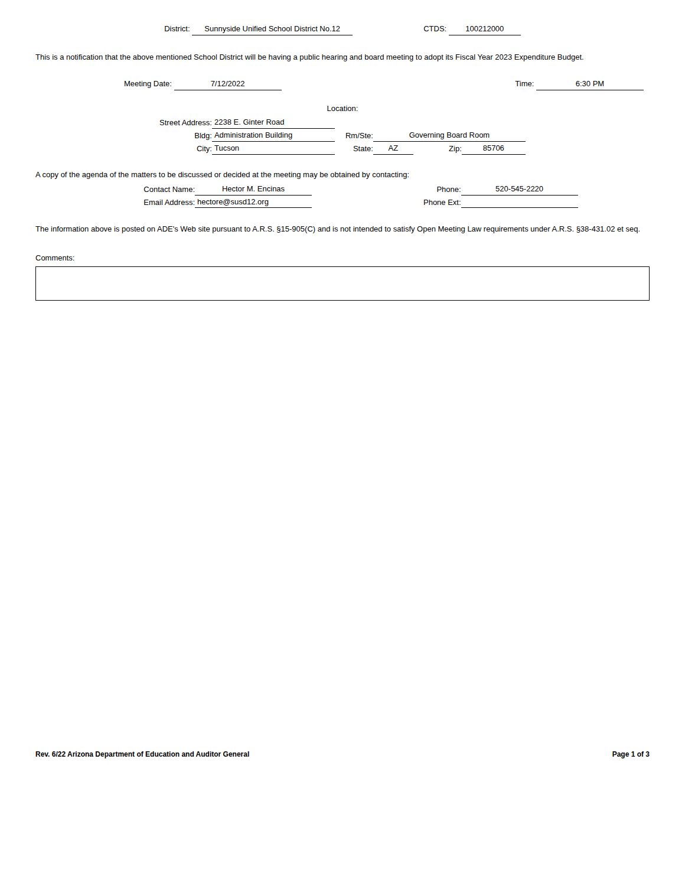District: Sunnyside Unified School District No.12
CTDS: 100212000
This is a notification that the above mentioned School District will be having a public hearing and board meeting to adopt its Fiscal Year 2023 Expenditure Budget.
Meeting Date: 7/12/2022
Time: 6:30 PM
Location:
| Street Address: | 2238 E. Ginter Road | | |
| Bldg: | Administration Building | Rm/Ste: | Governing Board Room |
| City: | Tucson | State: | AZ | Zip: | 85706 |
A copy of the agenda of the matters to be discussed or decided at the meeting may be obtained by contacting:
| Contact Name: | Hector M. Encinas | Phone: | 520-545-2220 |
| Email Address: | hectore@susd12.org | Phone Ext: | |
The information above is posted on ADE's Web site pursuant to A.R.S. §15-905(C) and is not intended to satisfy Open Meeting Law requirements under A.R.S. §38-431.02 et seq.
Comments:
Rev. 6/22 Arizona Department of Education and Auditor General
Page 1 of 3